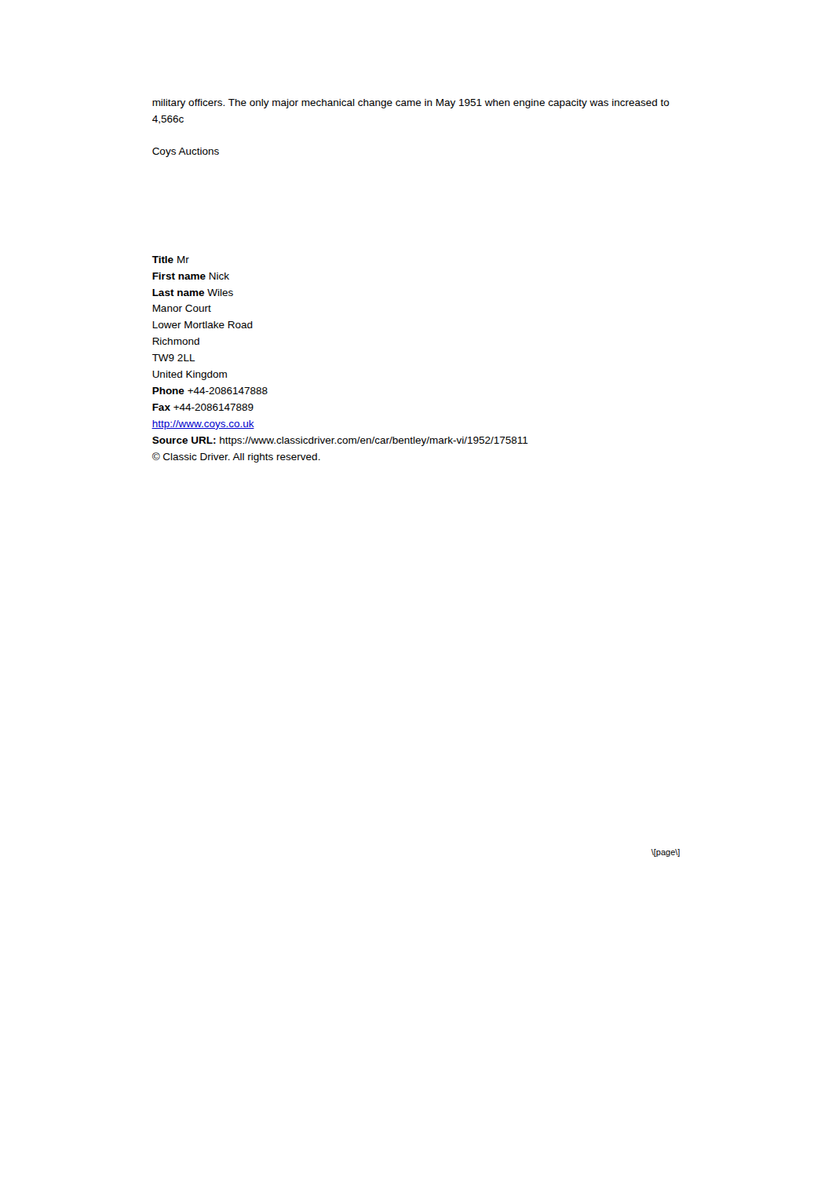military officers. The only major mechanical change came in May 1951 when engine capacity was increased to 4,566c
Coys Auctions
Title Mr
First name Nick
Last name Wiles
Manor Court
Lower Mortlake Road
Richmond
TW9 2LL
United Kingdom
Phone +44-2086147888
Fax +44-2086147889
http://www.coys.co.uk
Source URL: https://www.classicdriver.com/en/car/bentley/mark-vi/1952/175811
© Classic Driver. All rights reserved.
\[page\]